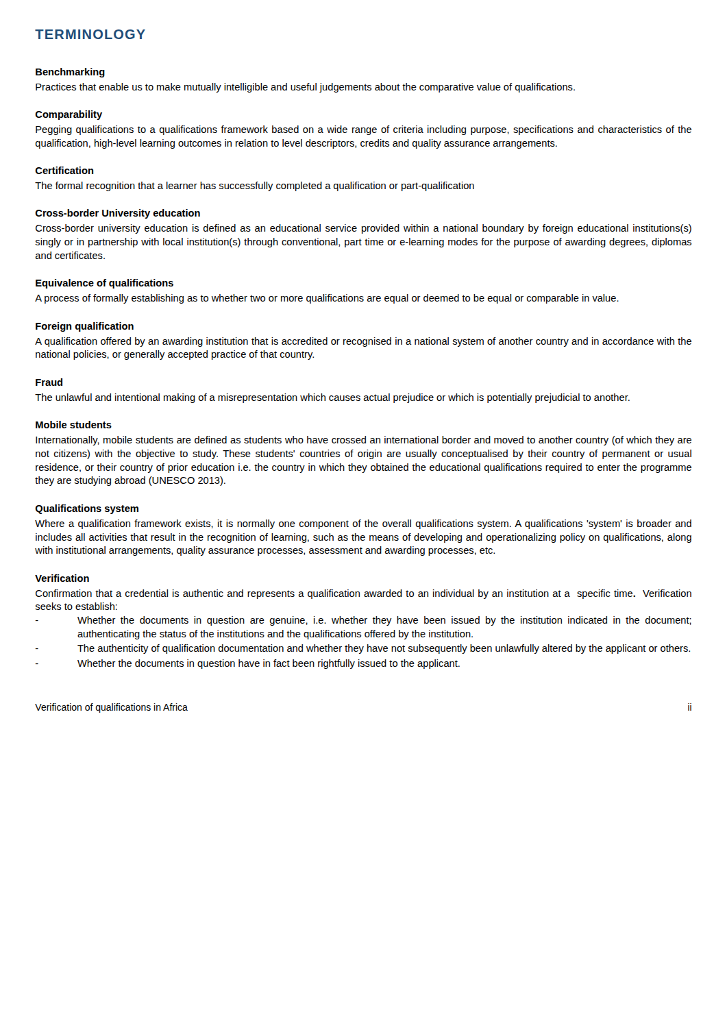TERMINOLOGY
Benchmarking
Practices that enable us to make mutually intelligible and useful judgements about the comparative value of qualifications.
Comparability
Pegging qualifications to a qualifications framework based on a wide range of criteria including purpose, specifications and characteristics of the qualification, high-level learning outcomes in relation to level descriptors, credits and quality assurance arrangements.
Certification
The formal recognition that a learner has successfully completed a qualification or part-qualification
Cross-border University education
Cross-border university education is defined as an educational service provided within a national boundary by foreign educational institutions(s) singly or in partnership with local institution(s) through conventional, part time or e-learning modes for the purpose of awarding degrees, diplomas and certificates.
Equivalence of qualifications
A process of formally establishing as to whether two or more qualifications are equal or deemed to be equal or comparable in value.
Foreign qualification
A qualification offered by an awarding institution that is accredited or recognised in a national system of another country and in accordance with the national policies, or generally accepted practice of that country.
Fraud
The unlawful and intentional making of a misrepresentation which causes actual prejudice or which is potentially prejudicial to another.
Mobile students
Internationally, mobile students are defined as students who have crossed an international border and moved to another country (of which they are not citizens) with the objective to study. These students' countries of origin are usually conceptualised by their country of permanent or usual residence, or their country of prior education i.e. the country in which they obtained the educational qualifications required to enter the programme they are studying abroad (UNESCO 2013).
Qualifications system
Where a qualification framework exists, it is normally one component of the overall qualifications system. A qualifications 'system' is broader and includes all activities that result in the recognition of learning, such as the means of developing and operationalizing policy on qualifications, along with institutional arrangements, quality assurance processes, assessment and awarding processes, etc.
Verification
Confirmation that a credential is authentic and represents a qualification awarded to an individual by an institution at a specific time. Verification seeks to establish:
Whether the documents in question are genuine, i.e. whether they have been issued by the institution indicated in the document; authenticating the status of the institutions and the qualifications offered by the institution.
The authenticity of qualification documentation and whether they have not subsequently been unlawfully altered by the applicant or others.
Whether the documents in question have in fact been rightfully issued to the applicant.
Verification of qualifications in Africa ii